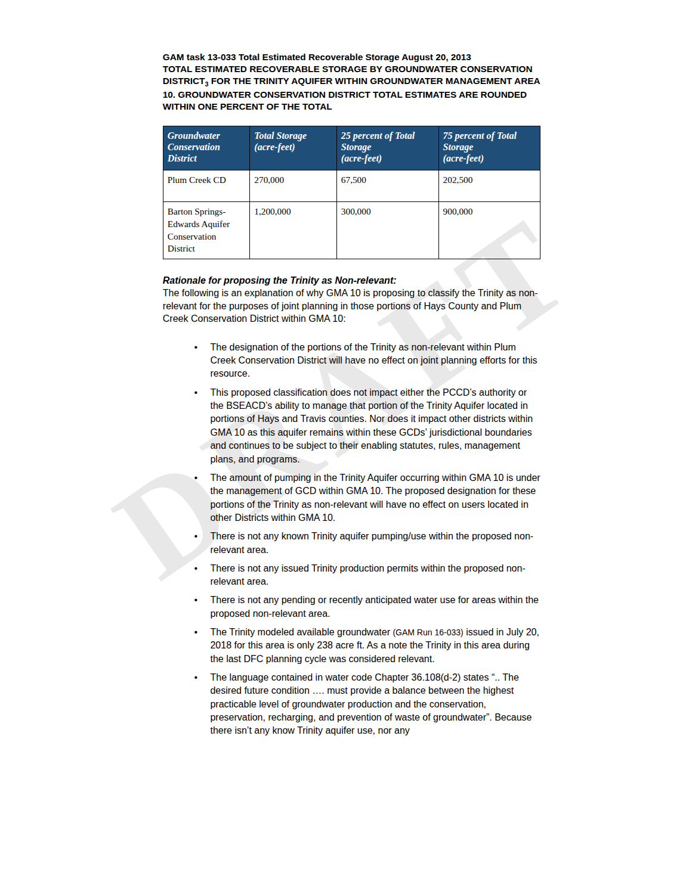DRAFT
GAM task 13-033 Total Estimated Recoverable Storage August 20, 2013 TOTAL ESTIMATED RECOVERABLE STORAGE BY GROUNDWATER CONSERVATION DISTRICT3 FOR THE TRINITY AQUIFER WITHIN GROUNDWATER MANAGEMENT AREA 10. GROUNDWATER CONSERVATION DISTRICT TOTAL ESTIMATES ARE ROUNDED WITHIN ONE PERCENT OF THE TOTAL
| Groundwater Conservation District | Total Storage (acre-feet) | 25 percent of Total Storage (acre-feet) | 75 percent of Total Storage (acre-feet) |
| --- | --- | --- | --- |
| Plum Creek CD | 270,000 | 67,500 | 202,500 |
| Barton Springs-Edwards Aquifer Conservation District | 1,200,000 | 300,000 | 900,000 |
Rationale for proposing the Trinity as Non-relevant:
The following is an explanation of why GMA 10 is proposing to classify the Trinity as non-relevant for the purposes of joint planning in those portions of Hays County and Plum Creek Conservation District within GMA 10:
The designation of the portions of the Trinity as non-relevant within Plum Creek Conservation District will have no effect on joint planning efforts for this resource.
This proposed classification does not impact either the PCCD’s authority or the BSEACD’s ability to manage that portion of the Trinity Aquifer located in portions of Hays and Travis counties. Nor does it impact other districts within GMA 10 as this aquifer remains within these GCDs’ jurisdictional boundaries and continues to be subject to their enabling statutes, rules, management plans, and programs.
The amount of pumping in the Trinity Aquifer occurring within GMA 10 is under the management of GCD within GMA 10. The proposed designation for these portions of the Trinity as non-relevant will have no effect on users located in other Districts within GMA 10.
There is not any known Trinity aquifer pumping/use within the proposed non-relevant area.
There is not any issued Trinity production permits within the proposed non-relevant area.
There is not any pending or recently anticipated water use for areas within the proposed non-relevant area.
The Trinity modeled available groundwater (GAM Run 16-033) issued in July 20, 2018 for this area is only 238 acre ft. As a note the Trinity in this area during the last DFC planning cycle was considered relevant.
The language contained in water code Chapter 36.108(d-2) states “.. The desired future condition …. must provide a balance between the highest practicable level of groundwater production and the conservation, preservation, recharging, and prevention of waste of groundwater”. Because there isn’t any know Trinity aquifer use, nor any